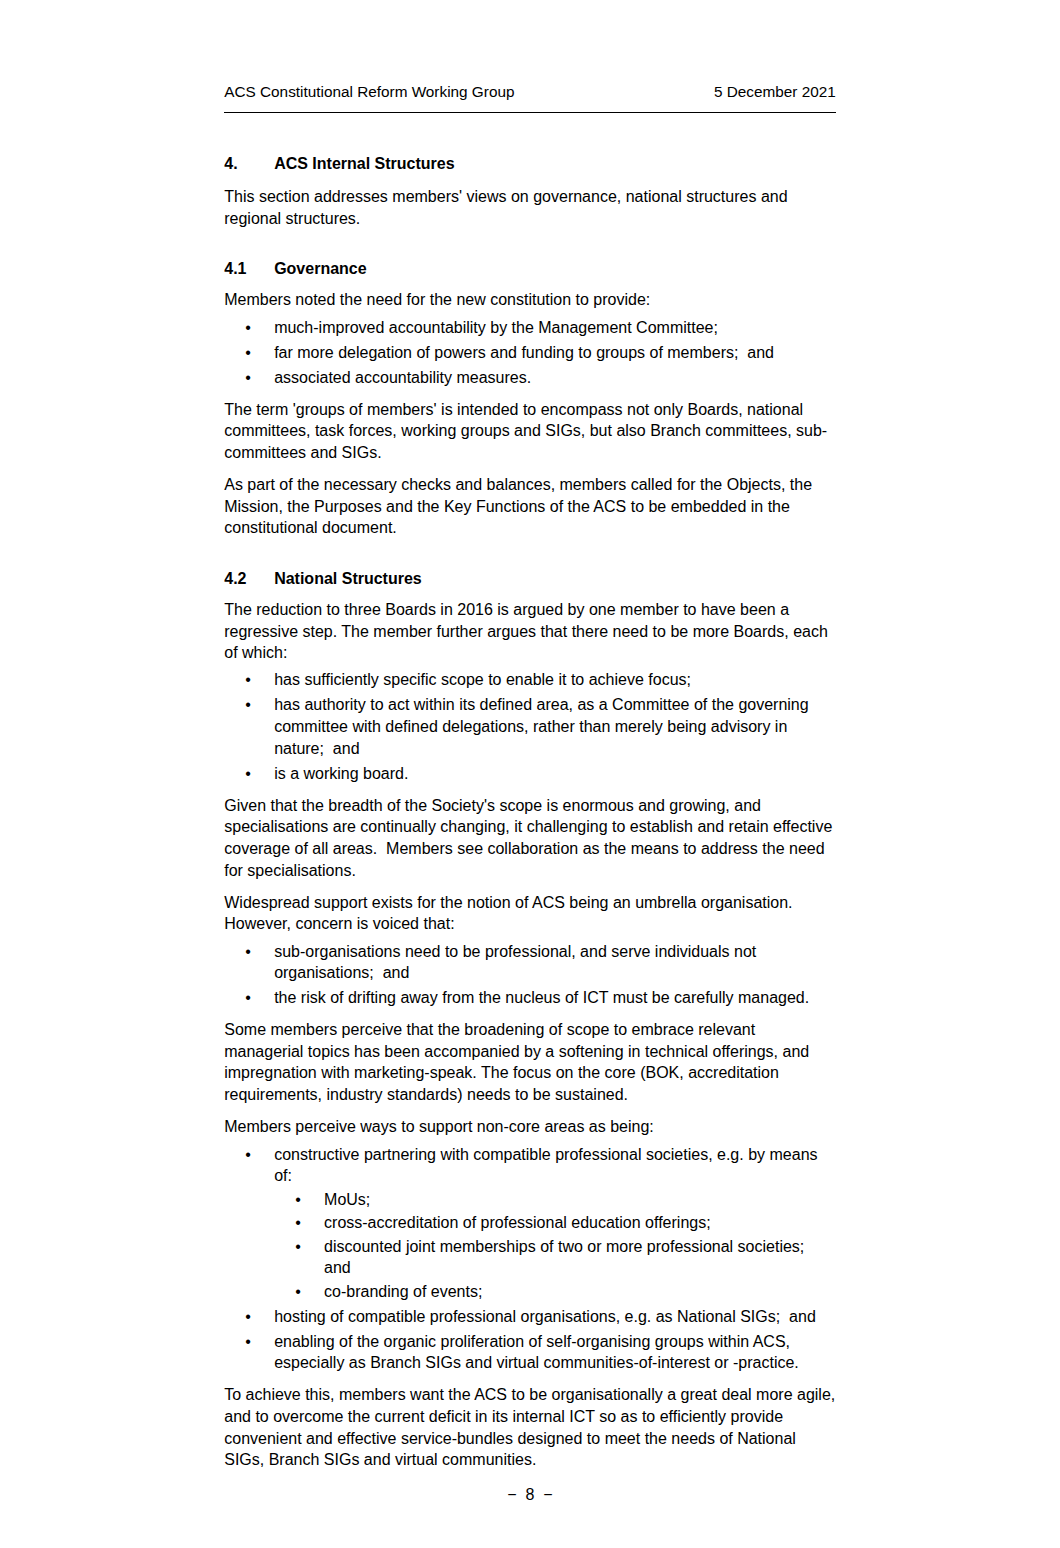ACS Constitutional Reform Working Group
5 December 2021
4. ACS Internal Structures
This section addresses members' views on governance, national structures and regional structures.
4.1 Governance
Members noted the need for the new constitution to provide:
much-improved accountability by the Management Committee;
far more delegation of powers and funding to groups of members; and
associated accountability measures.
The term 'groups of members' is intended to encompass not only Boards, national committees, task forces, working groups and SIGs, but also Branch committees, sub-committees and SIGs.
As part of the necessary checks and balances, members called for the Objects, the Mission, the Purposes and the Key Functions of the ACS to be embedded in the constitutional document.
4.2 National Structures
The reduction to three Boards in 2016 is argued by one member to have been a regressive step. The member further argues that there need to be more Boards, each of which:
has sufficiently specific scope to enable it to achieve focus;
has authority to act within its defined area, as a Committee of the governing committee with defined delegations, rather than merely being advisory in nature; and
is a working board.
Given that the breadth of the Society's scope is enormous and growing, and specialisations are continually changing, it challenging to establish and retain effective coverage of all areas. Members see collaboration as the means to address the need for specialisations.
Widespread support exists for the notion of ACS being an umbrella organisation. However, concern is voiced that:
sub-organisations need to be professional, and serve individuals not organisations; and
the risk of drifting away from the nucleus of ICT must be carefully managed.
Some members perceive that the broadening of scope to embrace relevant managerial topics has been accompanied by a softening in technical offerings, and impregnation with marketing-speak. The focus on the core (BOK, accreditation requirements, industry standards) needs to be sustained.
Members perceive ways to support non-core areas as being:
constructive partnering with compatible professional societies, e.g. by means of:
MoUs;
cross-accreditation of professional education offerings;
discounted joint memberships of two or more professional societies; and
co-branding of events;
hosting of compatible professional organisations, e.g. as National SIGs; and
enabling of the organic proliferation of self-organising groups within ACS,
especially as Branch SIGs and virtual communities-of-interest or -practice.
To achieve this, members want the ACS to be organisationally a great deal more agile, and to overcome the current deficit in its internal ICT so as to efficiently provide convenient and effective service-bundles designed to meet the needs of National SIGs, Branch SIGs and virtual communities.
− 8 −